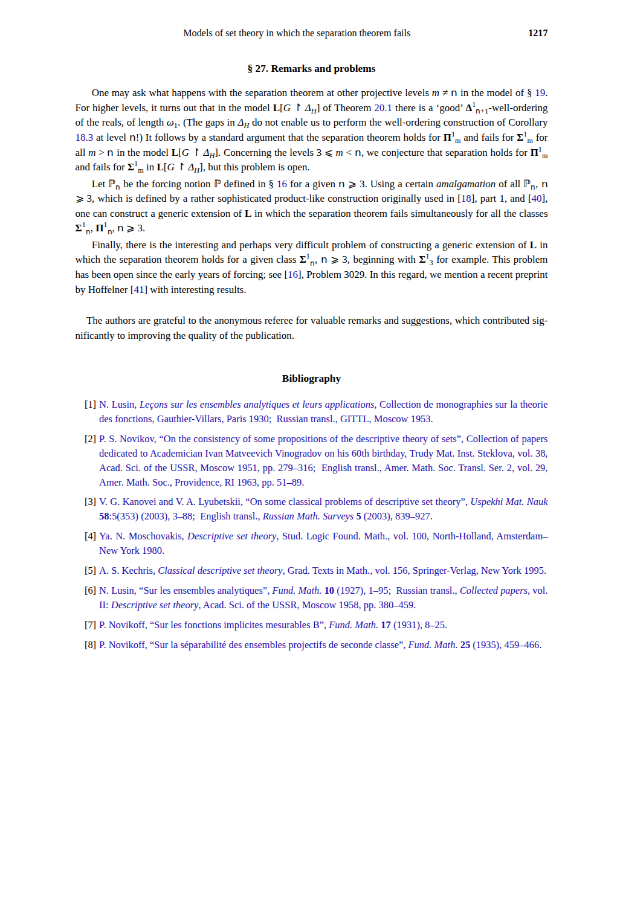Models of set theory in which the separation theorem fails 1217
§ 27. Remarks and problems
One may ask what happens with the separation theorem at other projective levels m ≠ in the model of § 19. For higher levels, it turns out that in the model L[G ↾ ΔH] of Theorem 20.1 there is a ‘good’ Δ 1 +1-well-ordering of the reals, of length ω1. (The gaps in ΔH do not enable us to perform the well-ordering construction of Corollary 18.3 at level !) It follows by a standard argument that the separation theorem holds for Π 1m and fails for Σ 1m for all m > in the model L[G ↾ ΔH]. Concerning the levels 3 ⩽ m < , we conjecture that separation holds for Π 1m and fails for Σ 1m in L[G ↾ ΔH], but this problem is open.
Let ℙ be the forcing notion ℙ defined in § 16 for a given ⩾ 3. Using a certain amalgamation of all ℙ, ⩾ 3, which is defined by a rather sophisticated product-like construction originally used in [18], part 1, and [40], one can construct a generic extension of L in which the separation theorem fails simultaneously for all the classes Σ 1, Π 1, ⩾ 3.
Finally, there is the interesting and perhaps very difficult problem of constructing a generic extension of L in which the separation theorem holds for a given class Σ 1, ⩾ 3, beginning with Σ 13 for example. This problem has been open since the early years of forcing; see [16], Problem 3029. In this regard, we mention a recent preprint by Hoffelner [41] with interesting results.
The authors are grateful to the anonymous referee for valuable remarks and suggestions, which contributed significantly to improving the quality of the publication.
Bibliography
[1] N. Lusin, Leçons sur les ensembles analytiques et leurs applications, Collection de monographies sur la theorie des fonctions, Gauthier-Villars, Paris 1930; Russian transl., GITTL, Moscow 1953.
[2] P. S. Novikov, “On the consistency of some propositions of the descriptive theory of sets”, Collection of papers dedicated to Academician Ivan Matveevich Vinogradov on his 60th birthday, Trudy Mat. Inst. Steklova, vol. 38, Acad. Sci. of the USSR, Moscow 1951, pp. 279–316; English transl., Amer. Math. Soc. Transl. Ser. 2, vol. 29, Amer. Math. Soc., Providence, RI 1963, pp. 51–89.
[3] V. G. Kanovei and V. A. Lyubetskii, “On some classical problems of descriptive set theory”, Uspekhi Mat. Nauk 58:5(353) (2003), 3–88; English transl., Russian Math. Surveys 5 (2003), 839–927.
[4] Ya. N. Moschovakis, Descriptive set theory, Stud. Logic Found. Math., vol. 100, North-Holland, Amsterdam–New York 1980.
[5] A. S. Kechris, Classical descriptive set theory, Grad. Texts in Math., vol. 156, Springer-Verlag, New York 1995.
[6] N. Lusin, “Sur les ensembles analytiques”, Fund. Math. 10 (1927), 1–95; Russian transl., Collected papers, vol. II: Descriptive set theory, Acad. Sci. of the USSR, Moscow 1958, pp. 380–459.
[7] P. Novikoff, “Sur les fonctions implicites mesurables B”, Fund. Math. 17 (1931), 8–25.
[8] P. Novikoff, “Sur la séparabilité des ensembles projectifs de seconde classe”, Fund. Math. 25 (1935), 459–466.